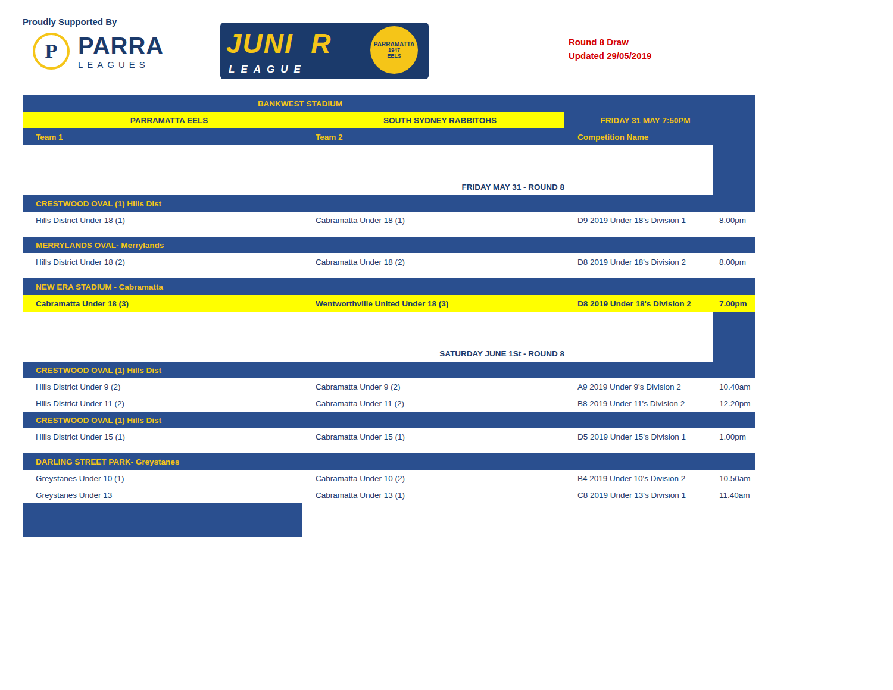Proudly Supported By
P
PARRA
LEAGUES
JUNI R
LEAGUE
PARRAMATTA
1947
EELS
Round 8 Draw
Updated 29/05/2019
| BANKWEST STADIUM | | |
| PARRAMATTA EELS | SOUTH SYDNEY RABBITOHS | FRIDAY 31 MAY 7:50PM | |
| Team 1 | Team 2 | Competition Name | |
| FRIDAY MAY 31 - ROUND 8 | | |
| CRESTWOOD OVAL (1) Hills Dist | | | |
| Hills District Under 18 (1) | Cabramatta Under 18 (1) | D9 2019 Under 18's Division 1 | 8.00pm |
| MERRYLANDS OVAL- Merrylands | | | |
| Hills District Under 18 (2) | Cabramatta Under 18 (2) | D8 2019 Under 18's Division 2 | 8.00pm |
| NEW ERA STADIUM - Cabramatta | | | |
| Cabramatta Under 18 (3) | Wentworthville United Under 18 (3) | D8 2019 Under 18's Division 2 | 7.00pm |
| SATURDAY JUNE 1St - ROUND 8 | | |
| CRESTWOOD OVAL (1) Hills Dist | | | |
| Hills District Under 9 (2) | Cabramatta Under 9 (2) | A9 2019 Under 9's Division 2 | 10.40am |
| Hills District Under 11 (2) | Cabramatta Under 11 (2) | B8 2019 Under 11's Division 2 | 12.20pm |
| CRESTWOOD OVAL (1) Hills Dist | | | |
| Hills District Under 15 (1) | Cabramatta Under 15 (1) | D5 2019 Under 15's Division 1 | 1.00pm |
| DARLING STREET PARK- Greystanes | | | |
| Greystanes Under 10 (1) | Cabramatta Under 10 (2) | B4 2019 Under 10's Division 2 | 10.50am |
| Greystanes Under 13 | Cabramatta Under 13 (1) | C8 2019 Under 13's Division 1 | 11.40am |